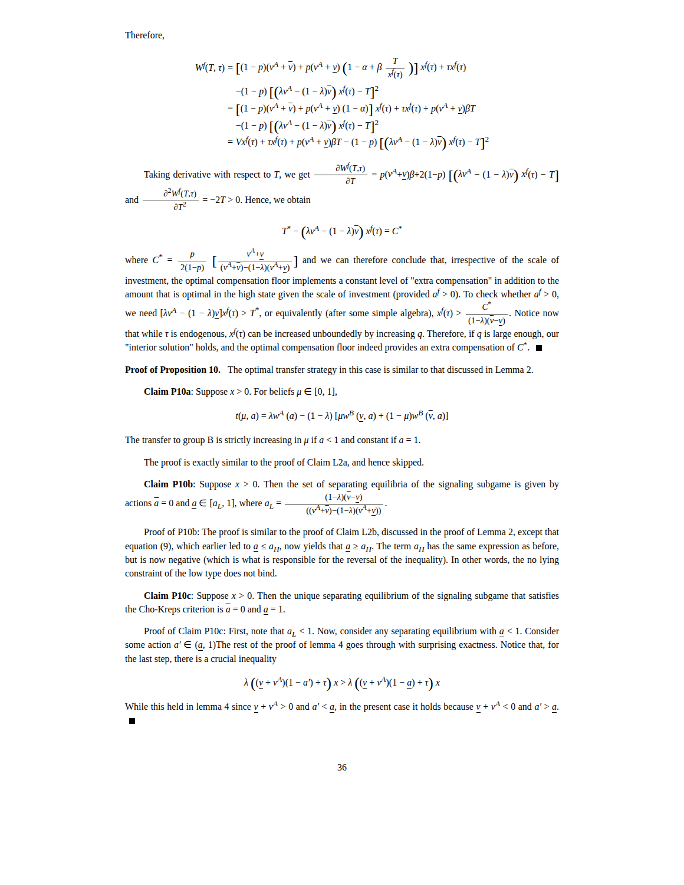Therefore,
| W f ( T , τ ) | = | [ (1 − p )( v A + v ) + p ( v A + v ) ( 1 − α + β T x f ( τ ) ) ] x f ( τ ) + τx f ( τ ) |
| | | −(1 − p ) [ ( λv A − (1 − λ ) v ) x f ( τ ) − T ] 2 |
| | = | [ (1 − p )( v A + v ) + p ( v A + v ) (1 − α ) ] x f ( τ ) + τx f ( τ ) + p ( v A + v ) βT |
| | | −(1 − p ) [ ( λv A − (1 − λ ) v ) x f ( τ ) − T ] 2 |
| | = | Vx f ( τ ) + τx f ( τ ) + p ( v A + v ) βT − (1 − p ) [ ( λv A − (1 − λ ) v ) x f ( τ ) − T ] 2 |
Taking derivative with respect to T, we get ∂Wf(T,τ)∂T = p(vA+v)β+2(1−p) [(λvA − (1 − λ)v) xf(τ) − T] and ∂2Wf(T,τ)∂T2 = −2T > 0. Hence, we obtain
T* − (λvA − (1 − λ)v) xf(τ) = C*
where C* = p 2(1−p) [vA+v(vA+v)−(1−λ)(vA+v)] and we can therefore conclude that, irrespective of the scale of investment, the optimal compensation floor implements a constant level of "extra compensation" in addition to the amount that is optimal in the high state given the scale of investment (provided af > 0). To check whether af > 0, we need [λvA − (1 − λ)v]xf(τ) > T*, or equivalently (after some simple algebra), xf(τ) > C*(1−λ)(v−v). Notice now that while τ is endogenous, xf(τ) can be increased unboundedly by increasing q. Therefore, if q is large enough, our "interior solution" holds, and the optimal compensation floor indeed provides an extra compensation of C*.
Proof of Proposition 10. The optimal transfer strategy in this case is similar to that discussed in Lemma 2.
Claim P10a: Suppose x > 0. For beliefs μ ∈ [0, 1],
t(μ, a) = λwA (a) − (1 − λ) [μwB (v, a) + (1 − μ)wB (v, a)]
The transfer to group B is strictly increasing in μ if a < 1 and constant if a = 1.
The proof is exactly similar to the proof of Claim L2a, and hence skipped.
Claim P10b: Suppose x > 0. Then the set of separating equilibria of the signaling subgame is given by actions a = 0 and a ∈ [aL, 1], where aL = (1−λ)(v−v)((vA+v)−(1−λ)(vA+v)).
Proof of P10b: The proof is similar to the proof of Claim L2b, discussed in the proof of Lemma 2, except that equation (9), which earlier led to a ≤ aH, now yields that a ≥ aH. The term aH has the same expression as before, but is now negative (which is what is responsible for the reversal of the inequality). In other words, the no lying constraint of the low type does not bind.
Claim P10c: Suppose x > 0. Then the unique separating equilibrium of the signaling subgame that satisfies the Cho-Kreps criterion is a = 0 and a = 1.
Proof of Claim P10c: First, note that aL < 1. Now, consider any separating equilibrium with a < 1. Consider some action a′ ∈ (a, 1)The rest of the proof of lemma 4 goes through with surprising exactness. Notice that, for the last step, there is a crucial inequality
λ ((v + vA)(1 − a′) + τ) x > λ ((v + vA)(1 − a) + τ) x
While this held in lemma 4 since v + vA > 0 and a′ < a, in the present case it holds because v + vA < 0 and a′ > a.
36